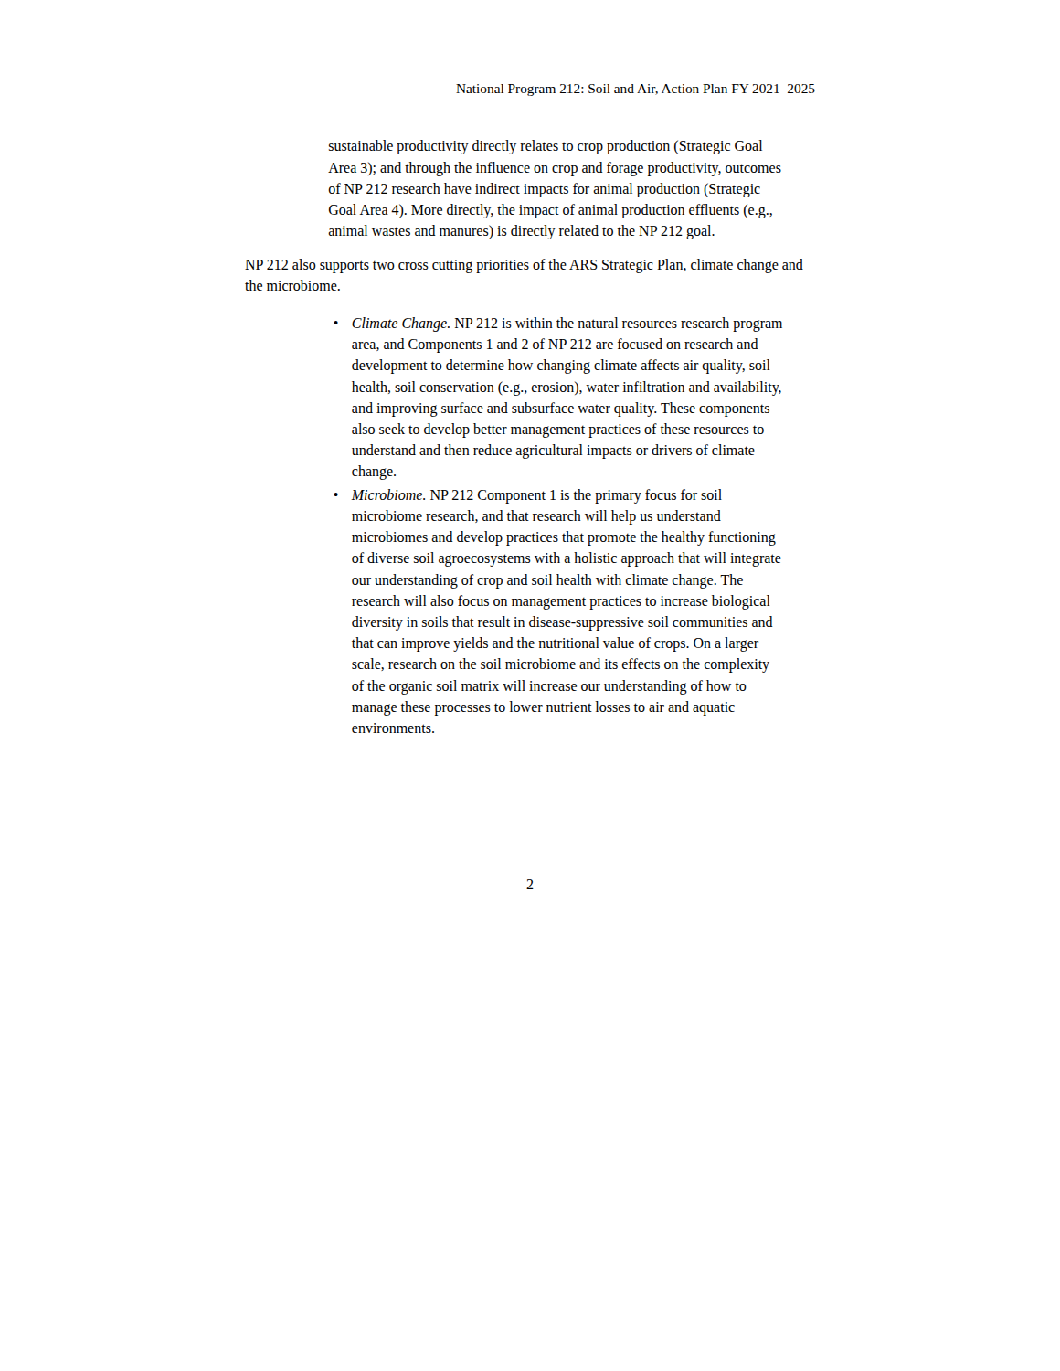National Program 212: Soil and Air, Action Plan FY 2021–2025
sustainable productivity directly relates to crop production (Strategic Goal Area 3); and through the influence on crop and forage productivity, outcomes of NP 212 research have indirect impacts for animal production (Strategic Goal Area 4). More directly, the impact of animal production effluents (e.g., animal wastes and manures) is directly related to the NP 212 goal.
NP 212 also supports two cross cutting priorities of the ARS Strategic Plan, climate change and the microbiome.
Climate Change. NP 212 is within the natural resources research program area, and Components 1 and 2 of NP 212 are focused on research and development to determine how changing climate affects air quality, soil health, soil conservation (e.g., erosion), water infiltration and availability, and improving surface and subsurface water quality. These components also seek to develop better management practices of these resources to understand and then reduce agricultural impacts or drivers of climate change.
Microbiome. NP 212 Component 1 is the primary focus for soil microbiome research, and that research will help us understand microbiomes and develop practices that promote the healthy functioning of diverse soil agroecosystems with a holistic approach that will integrate our understanding of crop and soil health with climate change. The research will also focus on management practices to increase biological diversity in soils that result in disease-suppressive soil communities and that can improve yields and the nutritional value of crops. On a larger scale, research on the soil microbiome and its effects on the complexity of the organic soil matrix will increase our understanding of how to manage these processes to lower nutrient losses to air and aquatic environments.
2